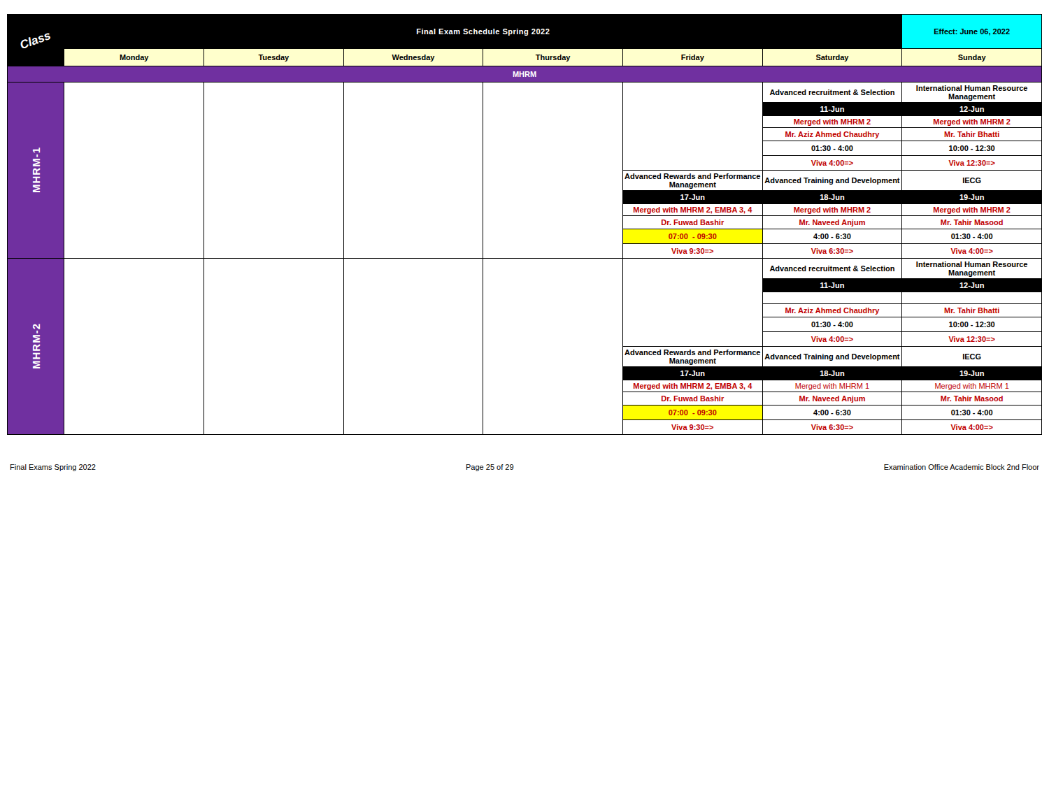| Class | Final Exam Schedule Spring 2022 | Effect: June 06, 2022 |
| Monday | Tuesday | Wednesday | Thursday | Friday | Saturday | Sunday |
| MHRM |
| MHRM-1 | | | | | | Advanced recruitment & Selection | International Human Resource Management |
| 11-Jun | 12-Jun |
| Merged with MHRM 2 | Merged with MHRM 2 |
| Mr. Aziz Ahmed Chaudhry | Mr. Tahir Bhatti |
| 01:30 - 4:00 | 10:00 - 12:30 |
| Viva 4:00=> | Viva 12:30=> |
| Advanced Rewards and Performance Management | Advanced Training and Development | IECG |
| 17-Jun | 18-Jun | 19-Jun |
| Merged with MHRM 2, EMBA 3, 4 | Merged with MHRM 2 | Merged with MHRM 2 |
| Dr. Fuwad Bashir | Mr. Naveed Anjum | Mr. Tahir Masood |
| 07:00 - 09:30 | 4:00 - 6:30 | 01:30 - 4:00 |
| Viva 9:30=> | Viva 6:30=> | Viva 4:00=> |
| MHRM-2 | | | | | | Advanced recruitment & Selection | International Human Resource Management |
| 11-Jun | 12-Jun |
| Mr. Aziz Ahmed Chaudhry | Mr. Tahir Bhatti |
| 01:30 - 4:00 | 10:00 - 12:30 |
| Viva 4:00=> | Viva 12:30=> |
| Advanced Rewards and Performance Management | Advanced Training and Development | IECG |
| 17-Jun | 18-Jun | 19-Jun |
| Merged with MHRM 2, EMBA 3, 4 | Merged with MHRM 1 | Merged with MHRM 1 |
| Dr. Fuwad Bashir | Mr. Naveed Anjum | Mr. Tahir Masood |
| 07:00 - 09:30 | 4:00 - 6:30 | 01:30 - 4:00 |
| Viva 9:30=> | Viva 6:30=> | Viva 4:00=> |
Final Exams Spring 2022
Page 25 of 29
Examination Office Academic Block 2nd Floor